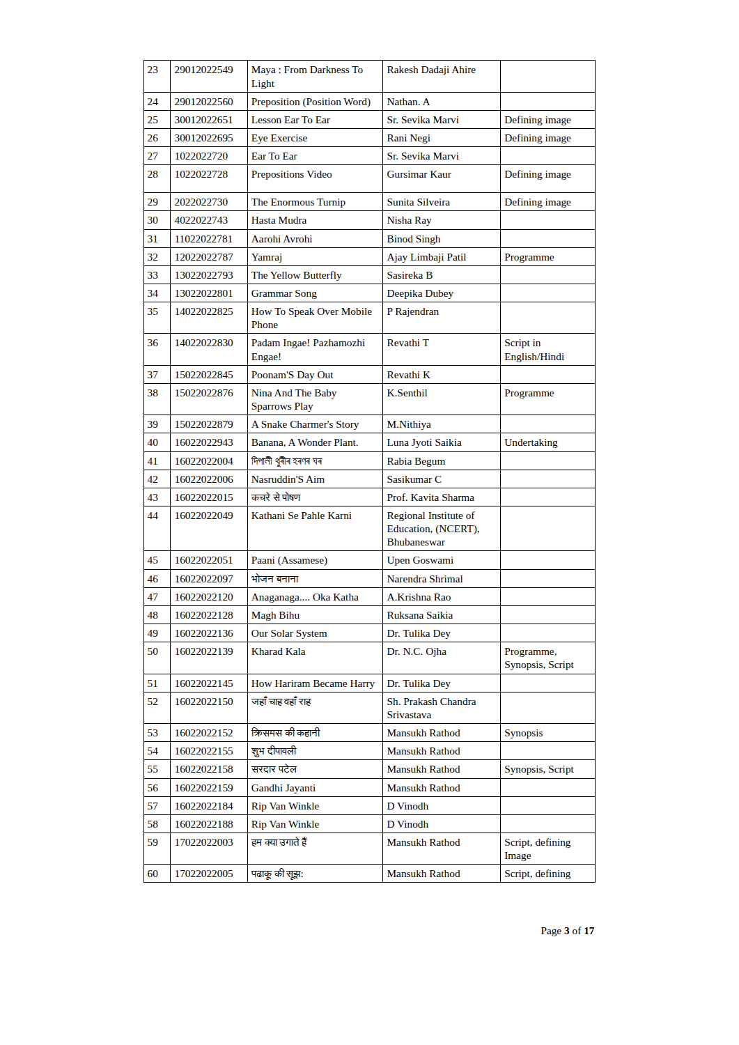| 23 | 29012022549 | Maya : From Darkness To Light | Rakesh Dadaji Ahire | |
| 24 | 29012022560 | Preposition (Position Word) | Nathan. A | |
| 25 | 30012022651 | Lesson Ear To Ear | Sr. Sevika Marvi | Defining image |
| 26 | 30012022695 | Eye Exercise | Rani Negi | Defining image |
| 27 | 1022022720 | Ear To Ear | Sr. Sevika Marvi | |
| 28 | 1022022728 | Prepositions Video | Gursimar Kaur | Defining image |
| 29 | 2022022730 | The Enormous Turnip | Sunita Silveira | Defining image |
| 30 | 4022022743 | Hasta Mudra | Nisha Ray | |
| 31 | 11022022781 | Aarohi Avrohi | Binod Singh | |
| 32 | 12022022787 | Yamraj | Ajay Limbaji Patil | Programme |
| 33 | 13022022793 | The Yellow Butterfly | Sasireka B | |
| 34 | 13022022801 | Grammar Song | Deepika Dubey | |
| 35 | 14022022825 | How To Speak Over Mobile Phone | P Rajendran | |
| 36 | 14022022830 | Padam Ingae! Pazhamozhi Engae! | Revathi T | Script in English/Hindi |
| 37 | 15022022845 | Poonam'S Day Out | Revathi K | |
| 38 | 15022022876 | Nina And The Baby Sparrows Play | K.Senthil | Programme |
| 39 | 15022022879 | A Snake Charmer's Story | M.Nithiya | |
| 40 | 16022022943 | Banana, A Wonder Plant. | Luna Jyoti Saikia | Undertaking |
| 41 | 16022022004 | দিপালী থুৰীৰ হৰণৰ ঘৰ | Rabia Begum | |
| 42 | 16022022006 | Nasruddin'S Aim | Sasikumar C | |
| 43 | 16022022015 | कचरे से पोषण | Prof. Kavita Sharma | |
| 44 | 16022022049 | Kathani Se Pahle Karni | Regional Institute of Education, (NCERT), Bhubaneswar | |
| 45 | 16022022051 | Paani (Assamese) | Upen Goswami | |
| 46 | 16022022097 | भोजन बनाना | Narendra Shrimal | |
| 47 | 16022022120 | Anaganaga.... Oka Katha | A.Krishna Rao | |
| 48 | 16022022128 | Magh Bihu | Ruksana Saikia | |
| 49 | 16022022136 | Our Solar System | Dr. Tulika Dey | |
| 50 | 16022022139 | Kharad Kala | Dr. N.C. Ojha | Programme, Synopsis, Script |
| 51 | 16022022145 | How Hariram Became Harry | Dr. Tulika Dey | |
| 52 | 16022022150 | जहाँ चाह वहाँ राह | Sh. Prakash Chandra Srivastava | |
| 53 | 16022022152 | क्रिसमस की कहानी | Mansukh Rathod | Synopsis |
| 54 | 16022022155 | शुभ दीपावली | Mansukh Rathod | |
| 55 | 16022022158 | सरदार पटेल | Mansukh Rathod | Synopsis, Script |
| 56 | 16022022159 | Gandhi Jayanti | Mansukh Rathod | |
| 57 | 16022022184 | Rip Van Winkle | D Vinodh | |
| 58 | 16022022188 | Rip Van Winkle | D Vinodh | |
| 59 | 17022022003 | हम क्या उगाते हैं | Mansukh Rathod | Script, defining Image |
| 60 | 17022022005 | पढाकू की सूझ: | Mansukh Rathod | Script, defining |
Page 3 of 17